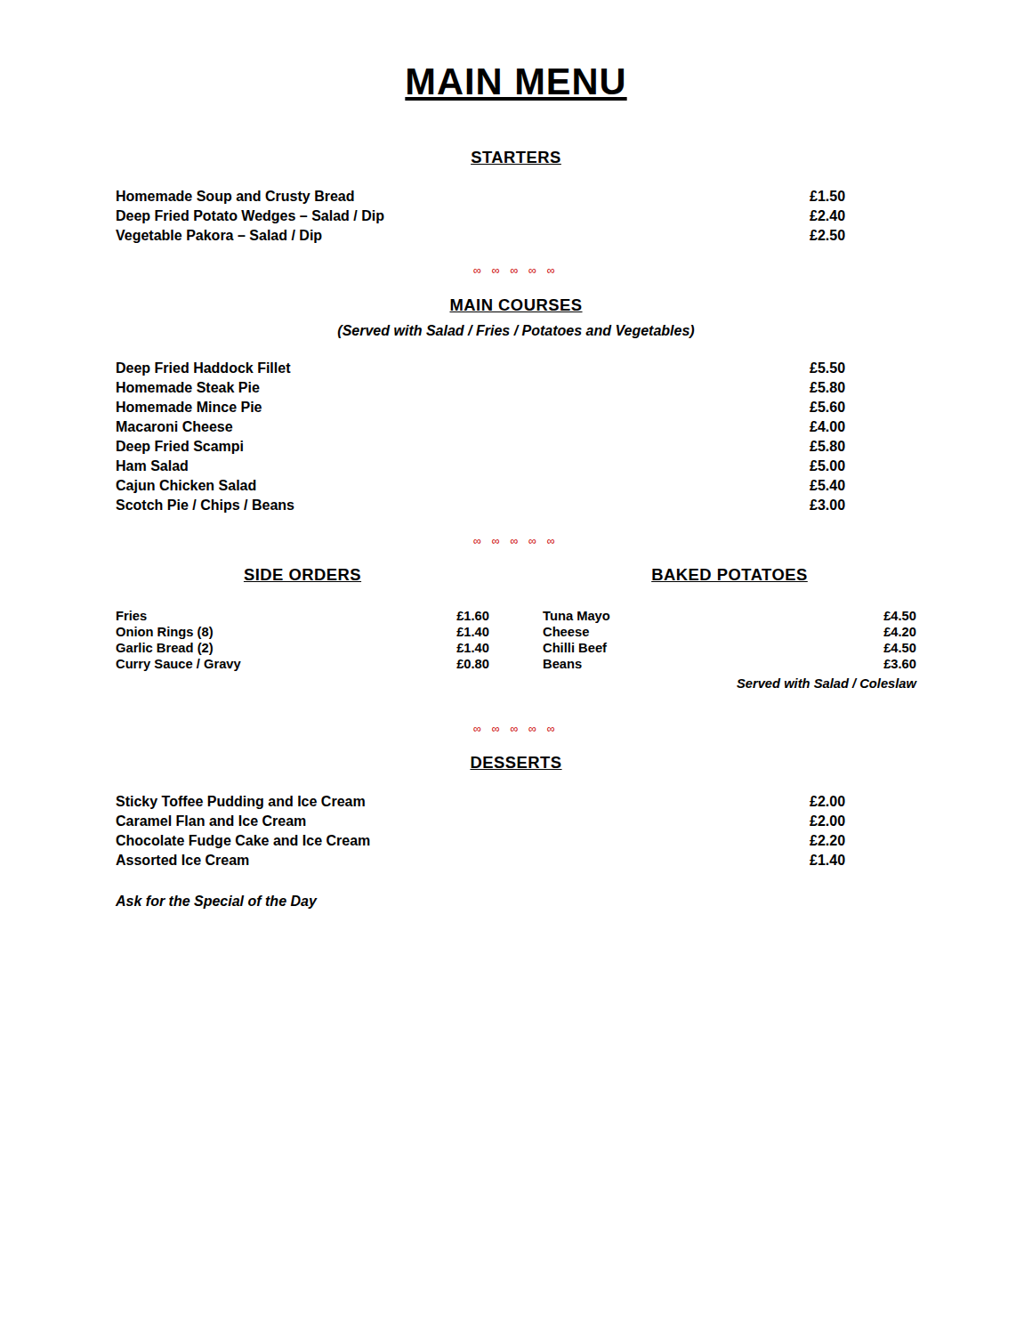MAIN MENU
STARTERS
| Homemade Soup and Crusty Bread | £1.50 |
| Deep Fried Potato Wedges – Salad / Dip | £2.40 |
| Vegetable Pakora – Salad / Dip | £2.50 |
∞ ∞ ∞ ∞ ∞
MAIN COURSES
(Served with Salad / Fries / Potatoes and Vegetables)
| Deep Fried Haddock Fillet | £5.50 |
| Homemade Steak Pie | £5.80 |
| Homemade Mince Pie | £5.60 |
| Macaroni Cheese | £4.00 |
| Deep Fried Scampi | £5.80 |
| Ham Salad | £5.00 |
| Cajun Chicken Salad | £5.40 |
| Scotch Pie / Chips / Beans | £3.00 |
∞ ∞ ∞ ∞ ∞
SIDE ORDERS
| Fries | £1.60 |
| Onion Rings (8) | £1.40 |
| Garlic Bread (2) | £1.40 |
| Curry Sauce / Gravy | £0.80 |
BAKED POTATOES
| Tuna Mayo | £4.50 |
| Cheese | £4.20 |
| Chilli Beef | £4.50 |
| Beans | £3.60 |
Served with Salad / Coleslaw
∞ ∞ ∞ ∞ ∞
DESSERTS
| Sticky Toffee Pudding and Ice Cream | £2.00 |
| Caramel Flan and Ice Cream | £2.00 |
| Chocolate Fudge Cake and Ice Cream | £2.20 |
| Assorted Ice Cream | £1.40 |
Ask for the Special of the Day